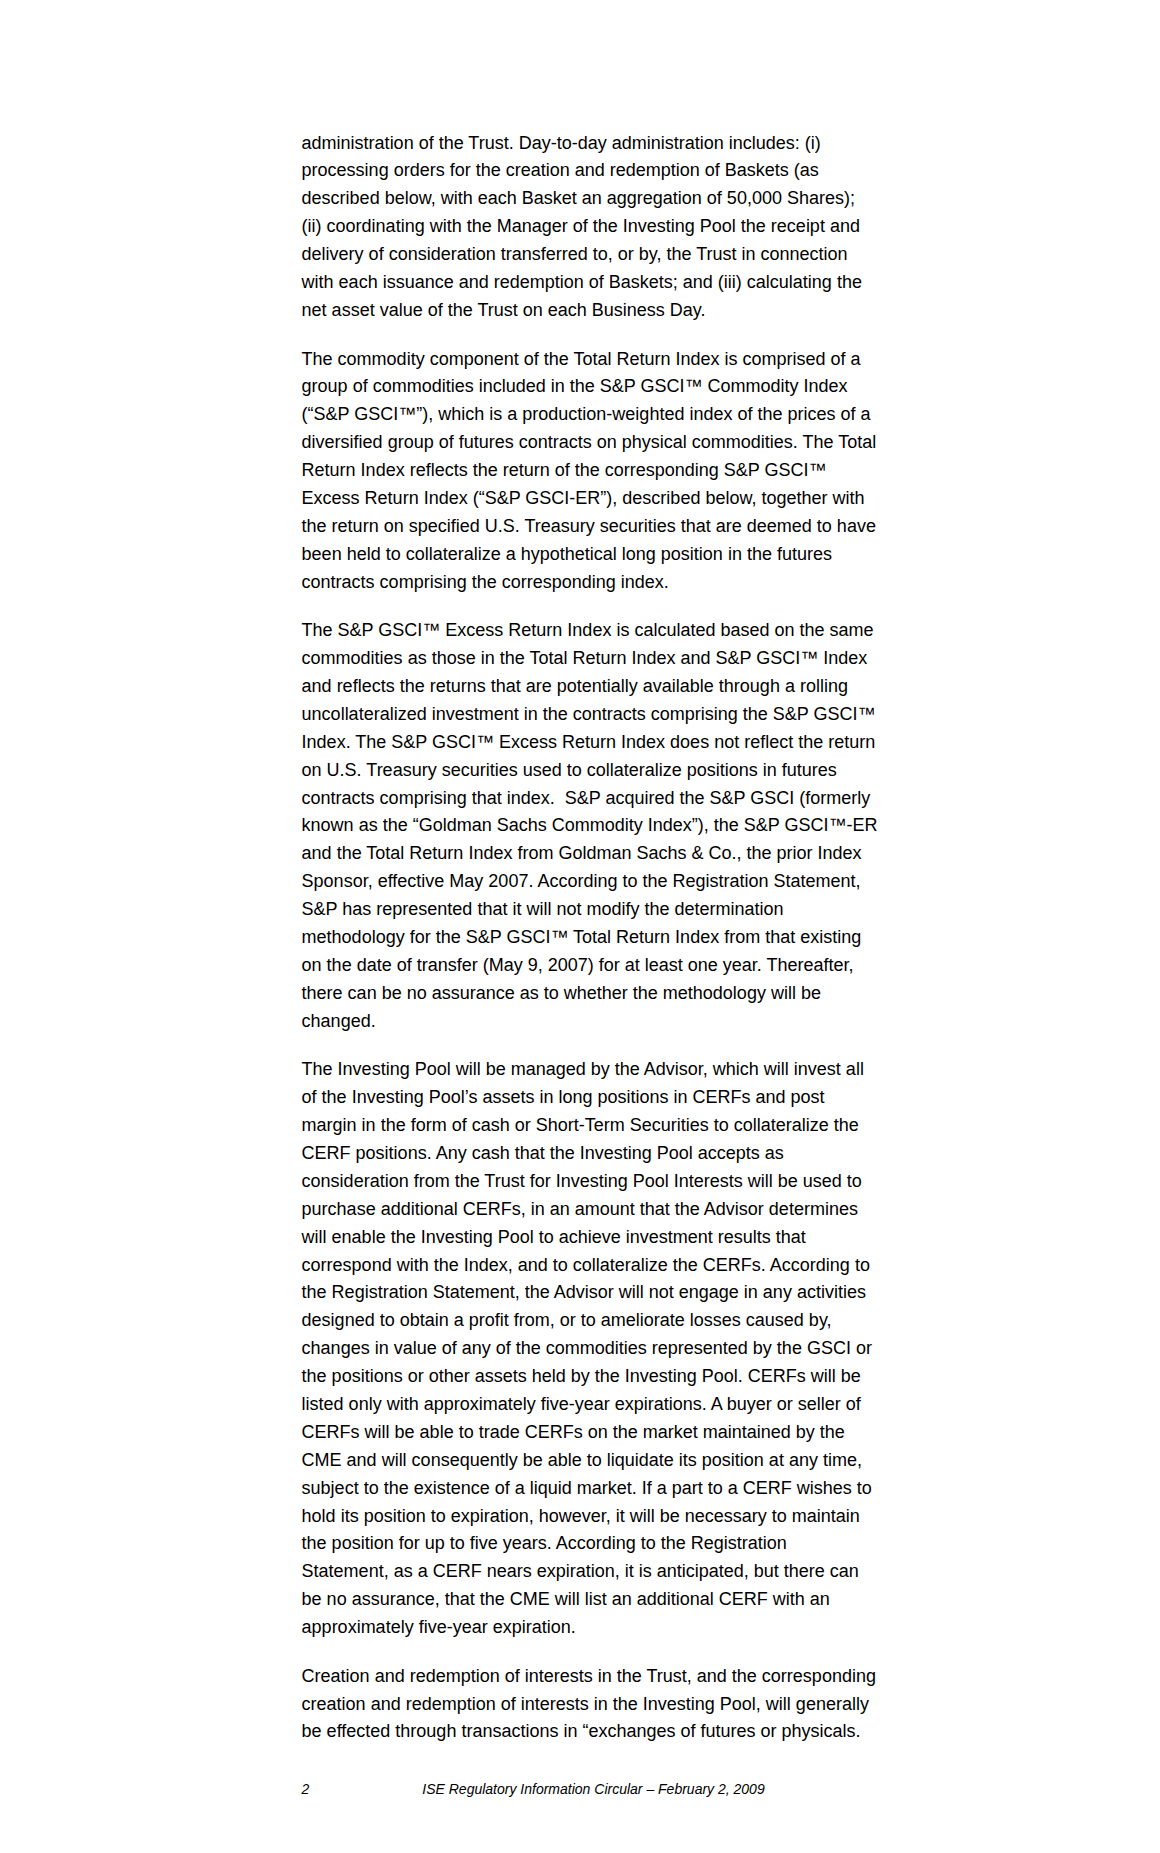administration of the Trust. Day-to-day administration includes: (i) processing orders for the creation and redemption of Baskets (as described below, with each Basket an aggregation of 50,000 Shares); (ii) coordinating with the Manager of the Investing Pool the receipt and delivery of consideration transferred to, or by, the Trust in connection with each issuance and redemption of Baskets; and (iii) calculating the net asset value of the Trust on each Business Day.
The commodity component of the Total Return Index is comprised of a group of commodities included in the S&P GSCI™ Commodity Index (“S&P GSCI™”), which is a production-weighted index of the prices of a diversified group of futures contracts on physical commodities. The Total Return Index reflects the return of the corresponding S&P GSCI™ Excess Return Index (“S&P GSCI-ER”), described below, together with the return on specified U.S. Treasury securities that are deemed to have been held to collateralize a hypothetical long position in the futures contracts comprising the corresponding index.
The S&P GSCI™ Excess Return Index is calculated based on the same commodities as those in the Total Return Index and S&P GSCI™ Index and reflects the returns that are potentially available through a rolling uncollateralized investment in the contracts comprising the S&P GSCI™ Index. The S&P GSCI™ Excess Return Index does not reflect the return on U.S. Treasury securities used to collateralize positions in futures contracts comprising that index. S&P acquired the S&P GSCI (formerly known as the “Goldman Sachs Commodity Index”), the S&P GSCI™-ER and the Total Return Index from Goldman Sachs & Co., the prior Index Sponsor, effective May 2007. According to the Registration Statement, S&P has represented that it will not modify the determination methodology for the S&P GSCI™ Total Return Index from that existing on the date of transfer (May 9, 2007) for at least one year. Thereafter, there can be no assurance as to whether the methodology will be changed.
The Investing Pool will be managed by the Advisor, which will invest all of the Investing Pool’s assets in long positions in CERFs and post margin in the form of cash or Short-Term Securities to collateralize the CERF positions. Any cash that the Investing Pool accepts as consideration from the Trust for Investing Pool Interests will be used to purchase additional CERFs, in an amount that the Advisor determines will enable the Investing Pool to achieve investment results that correspond with the Index, and to collateralize the CERFs. According to the Registration Statement, the Advisor will not engage in any activities designed to obtain a profit from, or to ameliorate losses caused by, changes in value of any of the commodities represented by the GSCI or the positions or other assets held by the Investing Pool. CERFs will be listed only with approximately five-year expirations. A buyer or seller of CERFs will be able to trade CERFs on the market maintained by the CME and will consequently be able to liquidate its position at any time, subject to the existence of a liquid market. If a part to a CERF wishes to hold its position to expiration, however, it will be necessary to maintain the position for up to five years. According to the Registration Statement, as a CERF nears expiration, it is anticipated, but there can be no assurance, that the CME will list an additional CERF with an approximately five-year expiration.
Creation and redemption of interests in the Trust, and the corresponding creation and redemption of interests in the Investing Pool, will generally be effected through transactions in “exchanges of futures or physicals.
2
ISE Regulatory Information Circular – February 2, 2009